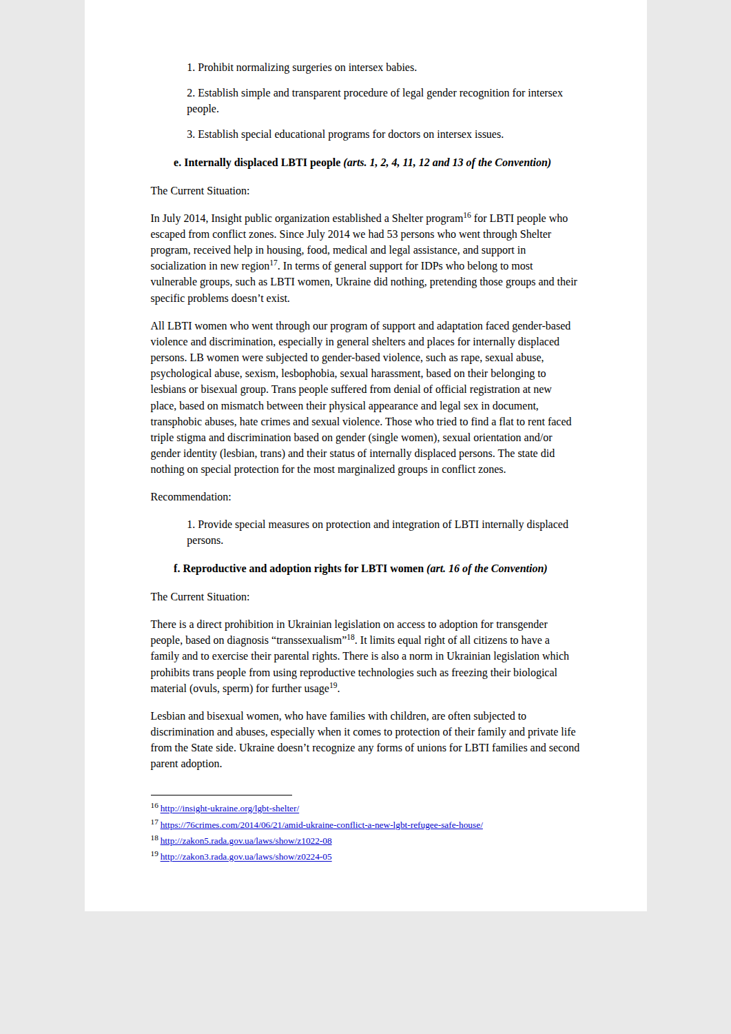1. Prohibit normalizing surgeries on intersex babies.
2. Establish simple and transparent procedure of legal gender recognition for intersex people.
3. Establish special educational programs for doctors on intersex issues.
e. Internally displaced LBTI people (arts. 1, 2, 4, 11, 12 and 13 of the Convention)
The Current Situation:
In July 2014, Insight public organization established a Shelter program16 for LBTI people who escaped from conflict zones. Since July 2014 we had 53 persons who went through Shelter program, received help in housing, food, medical and legal assistance, and support in socialization in new region17. In terms of general support for IDPs who belong to most vulnerable groups, such as LBTI women, Ukraine did nothing, pretending those groups and their specific problems doesn’t exist.
All LBTI women who went through our program of support and adaptation faced gender-based violence and discrimination, especially in general shelters and places for internally displaced persons. LB women were subjected to gender-based violence, such as rape, sexual abuse, psychological abuse, sexism, lesbophobia, sexual harassment, based on their belonging to lesbians or bisexual group. Trans people suffered from denial of official registration at new place, based on mismatch between their physical appearance and legal sex in document, transphobic abuses, hate crimes and sexual violence. Those who tried to find a flat to rent faced triple stigma and discrimination based on gender (single women), sexual orientation and/or gender identity (lesbian, trans) and their status of internally displaced persons. The state did nothing on special protection for the most marginalized groups in conflict zones.
Recommendation:
1. Provide special measures on protection and integration of LBTI internally displaced persons.
f. Reproductive and adoption rights for LBTI women (art. 16 of the Convention)
The Current Situation:
There is a direct prohibition in Ukrainian legislation on access to adoption for transgender people, based on diagnosis “transsexualism”18. It limits equal right of all citizens to have a family and to exercise their parental rights. There is also a norm in Ukrainian legislation which prohibits trans people from using reproductive technologies such as freezing their biological material (ovuls, sperm) for further usage19.
Lesbian and bisexual women, who have families with children, are often subjected to discrimination and abuses, especially when it comes to protection of their family and private life from the State side. Ukraine doesn’t recognize any forms of unions for LBTI families and second parent adoption.
16 http://insight-ukraine.org/lgbt-shelter/
17 https://76crimes.com/2014/06/21/amid-ukraine-conflict-a-new-lgbt-refugee-safe-house/
18 http://zakon5.rada.gov.ua/laws/show/z1022-08
19 http://zakon3.rada.gov.ua/laws/show/z0224-05